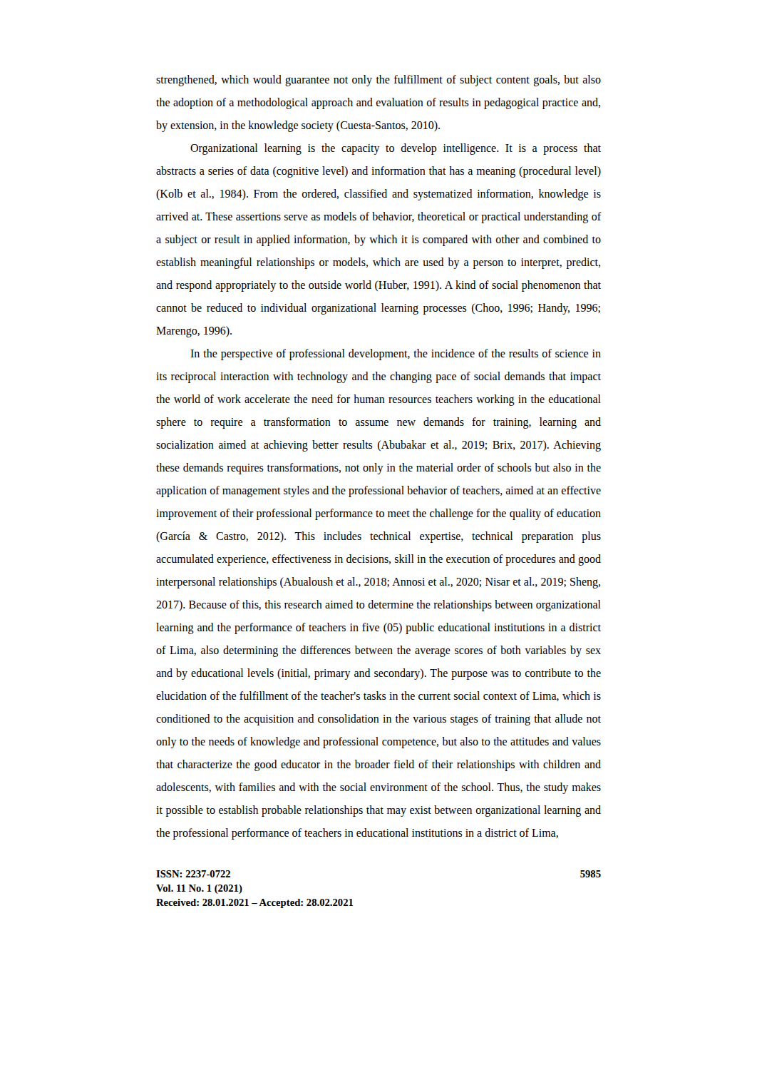strengthened, which would guarantee not only the fulfillment of subject content goals, but also the adoption of a methodological approach and evaluation of results in pedagogical practice and, by extension, in the knowledge society (Cuesta-Santos, 2010).
Organizational learning is the capacity to develop intelligence. It is a process that abstracts a series of data (cognitive level) and information that has a meaning (procedural level) (Kolb et al., 1984). From the ordered, classified and systematized information, knowledge is arrived at. These assertions serve as models of behavior, theoretical or practical understanding of a subject or result in applied information, by which it is compared with other and combined to establish meaningful relationships or models, which are used by a person to interpret, predict, and respond appropriately to the outside world (Huber, 1991). A kind of social phenomenon that cannot be reduced to individual organizational learning processes (Choo, 1996; Handy, 1996; Marengo, 1996).
In the perspective of professional development, the incidence of the results of science in its reciprocal interaction with technology and the changing pace of social demands that impact the world of work accelerate the need for human resources teachers working in the educational sphere to require a transformation to assume new demands for training, learning and socialization aimed at achieving better results (Abubakar et al., 2019; Brix, 2017). Achieving these demands requires transformations, not only in the material order of schools but also in the application of management styles and the professional behavior of teachers, aimed at an effective improvement of their professional performance to meet the challenge for the quality of education (García & Castro, 2012). This includes technical expertise, technical preparation plus accumulated experience, effectiveness in decisions, skill in the execution of procedures and good interpersonal relationships (Abualoush et al., 2018; Annosi et al., 2020; Nisar et al., 2019; Sheng, 2017). Because of this, this research aimed to determine the relationships between organizational learning and the performance of teachers in five (05) public educational institutions in a district of Lima, also determining the differences between the average scores of both variables by sex and by educational levels (initial, primary and secondary). The purpose was to contribute to the elucidation of the fulfillment of the teacher's tasks in the current social context of Lima, which is conditioned to the acquisition and consolidation in the various stages of training that allude not only to the needs of knowledge and professional competence, but also to the attitudes and values that characterize the good educator in the broader field of their relationships with children and adolescents, with families and with the social environment of the school. Thus, the study makes it possible to establish probable relationships that may exist between organizational learning and the professional performance of teachers in educational institutions in a district of Lima,
ISSN: 2237-0722
Vol. 11 No. 1 (2021)
Received: 28.01.2021 – Accepted: 28.02.2021
5985